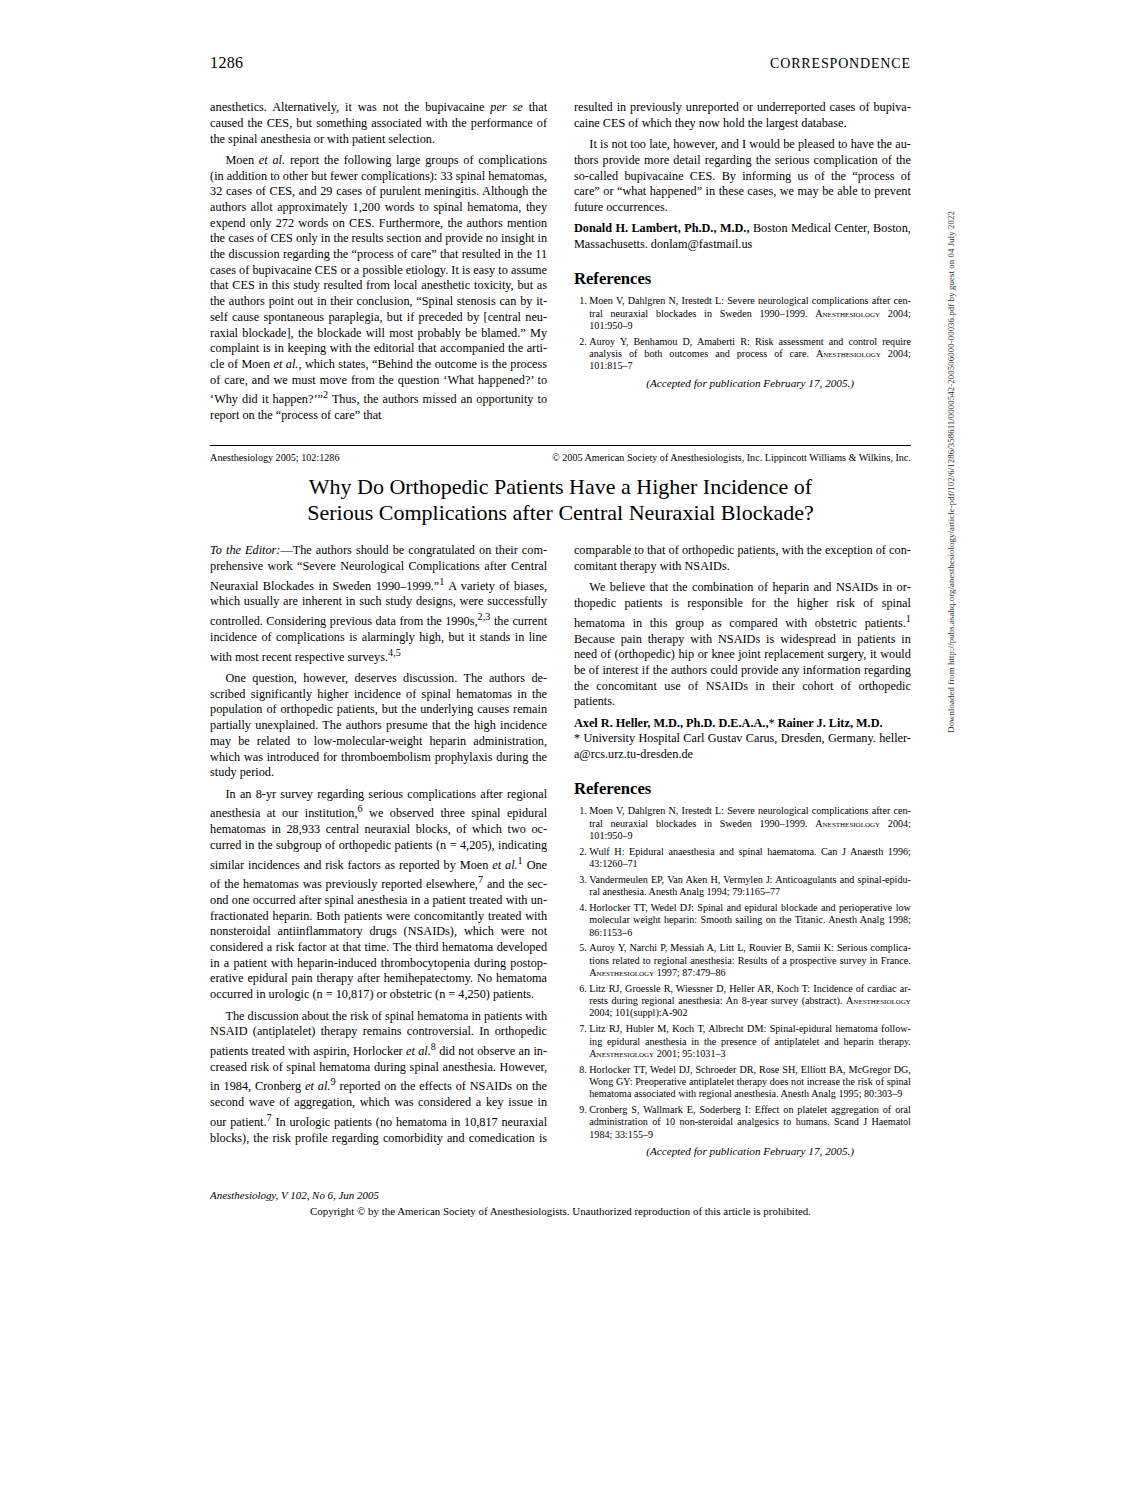1286 CORRESPONDENCE
anesthetics. Alternatively, it was not the bupivacaine per se that caused the CES, but something associated with the performance of the spinal anesthesia or with patient selection.
Moen et al. report the following large groups of complications (in addition to other but fewer complications): 33 spinal hematomas, 32 cases of CES, and 29 cases of purulent meningitis. Although the authors allot approximately 1,200 words to spinal hematoma, they expend only 272 words on CES. Furthermore, the authors mention the cases of CES only in the results section and provide no insight in the discussion regarding the “process of care” that resulted in the 11 cases of bupivacaine CES or a possible etiology. It is easy to assume that CES in this study resulted from local anesthetic toxicity, but as the authors point out in their conclusion, “Spinal stenosis can by itself cause spontaneous paraplegia, but if preceded by [central neuraxial blockade], the blockade will most probably be blamed.” My complaint is in keeping with the editorial that accompanied the article of Moen et al., which states, “Behind the outcome is the process of care, and we must move from the question ‘What happened?’ to ‘Why did it happen?’”2 Thus, the authors missed an opportunity to report on the “process of care” that
resulted in previously unreported or underreported cases of bupivacaine CES of which they now hold the largest database.
It is not too late, however, and I would be pleased to have the authors provide more detail regarding the serious complication of the so-called bupivacaine CES. By informing us of the “process of care” or “what happened” in these cases, we may be able to prevent future occurrences.
Donald H. Lambert, Ph.D., M.D., Boston Medical Center, Boston, Massachusetts. donlam@fastmail.us
References
Moen V, Dahlgren N, Irestedt L: Severe neurological complications after central neuraxial blockades in Sweden 1990–1999. Anesthesiology 2004; 101:950–9
Auroy Y, Benhamou D, Amaberti R: Risk assessment and control require analysis of both outcomes and process of care. Anesthesiology 2004; 101:815–7
(Accepted for publication February 17, 2005.)
Anesthesiology 2005; 102:1286 © 2005 American Society of Anesthesiologists, Inc. Lippincott Williams & Wilkins, Inc.
Why Do Orthopedic Patients Have a Higher Incidence of Serious Complications after Central Neuraxial Blockade?
To the Editor:—The authors should be congratulated on their comprehensive work “Severe Neurological Complications after Central Neuraxial Blockades in Sweden 1990–1999.”1 A variety of biases, which usually are inherent in such study designs, were successfully controlled. Considering previous data from the 1990s,2,3 the current incidence of complications is alarmingly high, but it stands in line with most recent respective surveys.4,5
One question, however, deserves discussion. The authors described significantly higher incidence of spinal hematomas in the population of orthopedic patients, but the underlying causes remain partially unexplained. The authors presume that the high incidence may be related to low-molecular-weight heparin administration, which was introduced for thromboembolism prophylaxis during the study period.
In an 8-yr survey regarding serious complications after regional anesthesia at our institution,6 we observed three spinal epidural hematomas in 28,933 central neuraxial blocks, of which two occurred in the subgroup of orthopedic patients (n = 4,205), indicating similar incidences and risk factors as reported by Moen et al.1 One of the hematomas was previously reported elsewhere,7 and the second one occurred after spinal anesthesia in a patient treated with unfractionated heparin. Both patients were concomitantly treated with nonsteroidal antiinflammatory drugs (NSAIDs), which were not considered a risk factor at that time. The third hematoma developed in a patient with heparin-induced thrombocytopenia during postoperative epidural pain therapy after hemihepatectomy. No hematoma occurred in urologic (n = 10,817) or obstetric (n = 4,250) patients.
The discussion about the risk of spinal hematoma in patients with NSAID (antiplatelet) therapy remains controversial. In orthopedic patients treated with aspirin, Horlocker et al.8 did not observe an increased risk of spinal hematoma during spinal anesthesia. However, in 1984, Cronberg et al.9 reported on the effects of NSAIDs on the second wave of aggregation, which was considered a key issue in our patient.7 In urologic patients (no hematoma in 10,817 neuraxial blocks), the risk profile regarding comorbidity and comedication is comparable to that of orthopedic patients, with the exception of concomitant therapy with NSAIDs.
We believe that the combination of heparin and NSAIDs in orthopedic patients is responsible for the higher risk of spinal hematoma in this group as compared with obstetric patients.1 Because pain therapy with NSAIDs is widespread in patients in need of (orthopedic) hip or knee joint replacement surgery, it would be of interest if the authors could provide any information regarding the concomitant use of NSAIDs in their cohort of orthopedic patients.
Axel R. Heller, M.D., Ph.D. D.E.A.A.,* Rainer J. Litz, M.D.
* University Hospital Carl Gustav Carus, Dresden, Germany. heller-a@rcs.urz.tu-dresden.de
References
Moen V, Dahlgren N, Irestedt L: Severe neurological complications after central neuraxial blockades in Sweden 1990–1999. Anesthesiology 2004; 101:950–9
Wulf H: Epidural anaesthesia and spinal haematoma. Can J Anaesth 1996; 43:1260–71
Vandermeulen EP, Van Aken H, Vermylen J: Anticoagulants and spinal-epidural anesthesia. Anesth Analg 1994; 79:1165–77
Horlocker TT, Wedel DJ: Spinal and epidural blockade and perioperative low molecular weight heparin: Smooth sailing on the Titanic. Anesth Analg 1998; 86:1153–6
Auroy Y, Narchi P, Messiah A, Litt L, Rouvier B, Samii K: Serious complications related to regional anesthesia: Results of a prospective survey in France. Anesthesiology 1997; 87:479–86
Litz RJ, Groessle R, Wiessner D, Heller AR, Koch T: Incidence of cardiac arrests during regional anesthesia: An 8-year survey (abstract). Anesthesiology 2004; 101(suppl):A-902
Litz RJ, Hubler M, Koch T, Albrecht DM: Spinal-epidural hematoma following epidural anesthesia in the presence of antiplatelet and heparin therapy. Anesthesiology 2001; 95:1031–3
Horlocker TT, Wedel DJ, Schroeder DR, Rose SH, Elliott BA, McGregor DG, Wong GY: Preoperative antiplatelet therapy does not increase the risk of spinal hematoma associated with regional anesthesia. Anesth Analg 1995; 80:303–9
Cronberg S, Wallmark E, Soderberg I: Effect on platelet aggregation of oral administration of 10 non-steroidal analgesics to humans. Scand J Haematol 1984; 33:155–9
(Accepted for publication February 17, 2005.)
Anesthesiology, V 102, No 6, Jun 2005
Copyright © by the American Society of Anesthesiologists. Unauthorized reproduction of this article is prohibited.
Downloaded from http://pubs.asahq.org/anesthesiology/article-pdf/102/6/1286/358611/0000542-200506000-00036.pdf by guest on 04 July 2022